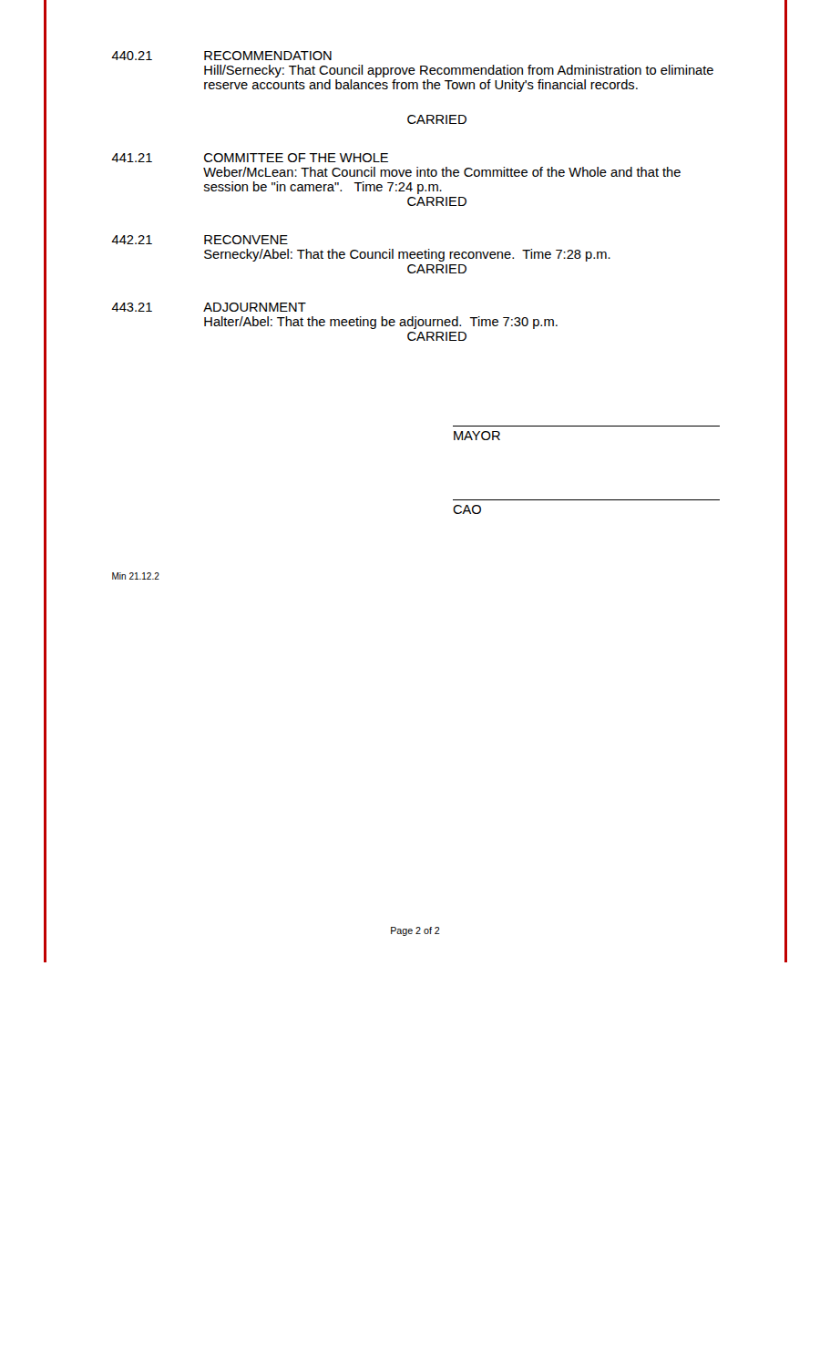440.21
RECOMMENDATION
Hill/Sernecky: That Council approve Recommendation from Administration to eliminate reserve accounts and balances from the Town of Unity's financial records.
CARRIED
441.21
COMMITTEE OF THE WHOLE
Weber/McLean: That Council move into the Committee of the Whole and that the session be "in camera". Time 7:24 p.m.
CARRIED
442.21
RECONVENE
Sernecky/Abel: That the Council meeting reconvene. Time 7:28 p.m.
CARRIED
443.21
ADJOURNMENT
Halter/Abel: That the meeting be adjourned. Time 7:30 p.m.
CARRIED
MAYOR
CAO
Min 21.12.2
Page 2 of 2